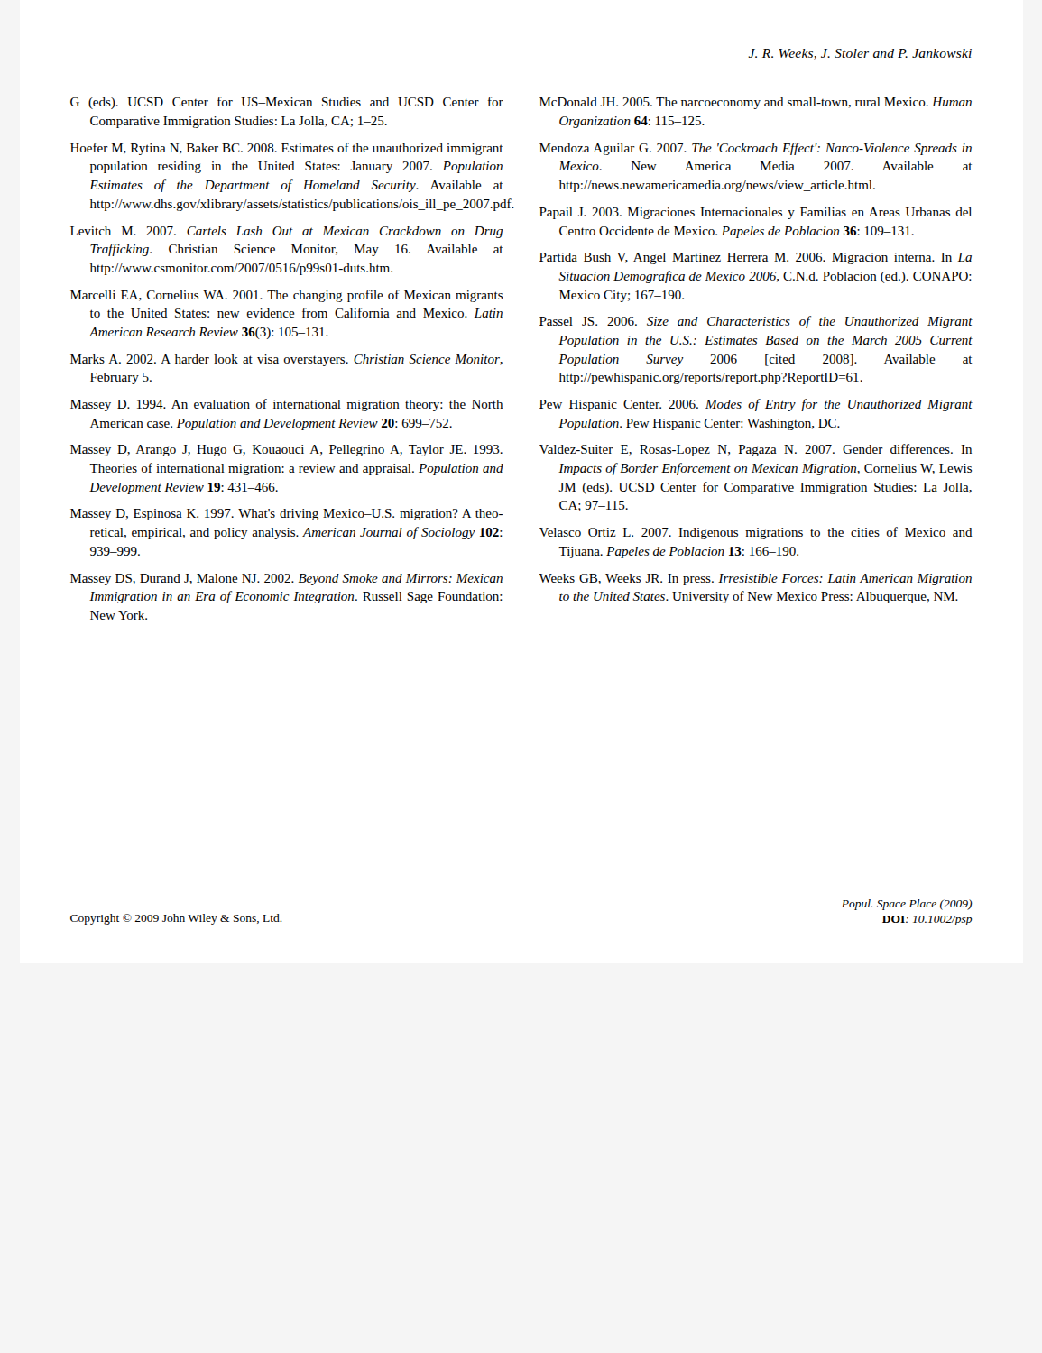J. R. Weeks, J. Stoler and P. Jankowski
G (eds). UCSD Center for US–Mexican Studies and UCSD Center for Comparative Immigration Studies: La Jolla, CA; 1–25.
Hoefer M, Rytina N, Baker BC. 2008. Estimates of the unauthorized immigrant population residing in the United States: January 2007. Population Estimates of the Department of Homeland Security. Available at http://www.dhs.gov/xlibrary/assets/statistics/publications/ois_ill_pe_2007.pdf.
Levitch M. 2007. Cartels Lash Out at Mexican Crackdown on Drug Trafficking. Christian Science Monitor, May 16. Available at http://www.csmonitor.com/2007/0516/p99s01-duts.htm.
Marcelli EA, Cornelius WA. 2001. The changing profile of Mexican migrants to the United States: new evidence from California and Mexico. Latin American Research Review 36(3): 105–131.
Marks A. 2002. A harder look at visa overstayers. Christian Science Monitor, February 5.
Massey D. 1994. An evaluation of international migration theory: the North American case. Population and Development Review 20: 699–752.
Massey D, Arango J, Hugo G, Kouaouci A, Pellegrino A, Taylor JE. 1993. Theories of international migration: a review and appraisal. Population and Development Review 19: 431–466.
Massey D, Espinosa K. 1997. What's driving Mexico–U.S. migration? A theoretical, empirical, and policy analysis. American Journal of Sociology 102: 939–999.
Massey DS, Durand J, Malone NJ. 2002. Beyond Smoke and Mirrors: Mexican Immigration in an Era of Economic Integration. Russell Sage Foundation: New York.
McDonald JH. 2005. The narcoeconomy and small-town, rural Mexico. Human Organization 64: 115–125.
Mendoza Aguilar G. 2007. The 'Cockroach Effect': Narco-Violence Spreads in Mexico. New America Media 2007. Available at http://news.newamericamedia.org/news/view_article.html.
Papail J. 2003. Migraciones Internacionales y Familias en Areas Urbanas del Centro Occidente de Mexico. Papeles de Poblacion 36: 109–131.
Partida Bush V, Angel Martinez Herrera M. 2006. Migracion interna. In La Situacion Demografica de Mexico 2006, C.N.d. Poblacion (ed.). CONAPO: Mexico City; 167–190.
Passel JS. 2006. Size and Characteristics of the Unauthorized Migrant Population in the U.S.: Estimates Based on the March 2005 Current Population Survey 2006 [cited 2008]. Available at http://pewhispanic.org/reports/report.php?ReportID=61.
Pew Hispanic Center. 2006. Modes of Entry for the Unauthorized Migrant Population. Pew Hispanic Center: Washington, DC.
Valdez-Suiter E, Rosas-Lopez N, Pagaza N. 2007. Gender differences. In Impacts of Border Enforcement on Mexican Migration, Cornelius W, Lewis JM (eds). UCSD Center for Comparative Immigration Studies: La Jolla, CA; 97–115.
Velasco Ortiz L. 2007. Indigenous migrations to the cities of Mexico and Tijuana. Papeles de Poblacion 13: 166–190.
Weeks GB, Weeks JR. In press. Irresistible Forces: Latin American Migration to the United States. University of New Mexico Press: Albuquerque, NM.
Copyright © 2009 John Wiley & Sons, Ltd.
Popul. Space Place (2009)
DOI: 10.1002/psp